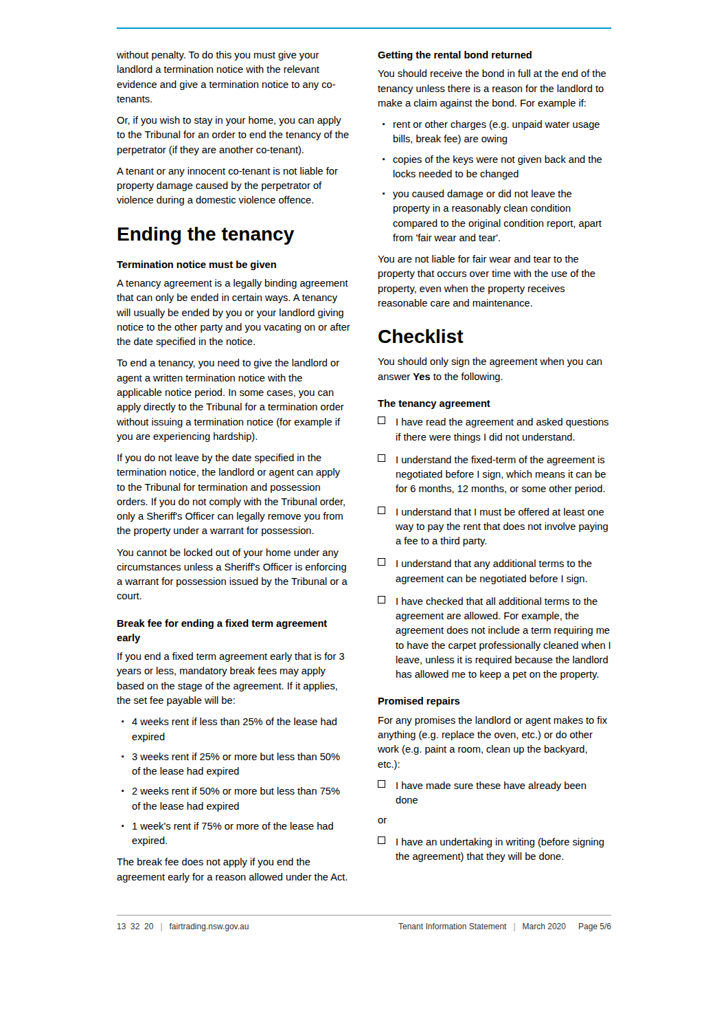without penalty. To do this you must give your landlord a termination notice with the relevant evidence and give a termination notice to any co-tenants.
Or, if you wish to stay in your home, you can apply to the Tribunal for an order to end the tenancy of the perpetrator (if they are another co-tenant).
A tenant or any innocent co-tenant is not liable for property damage caused by the perpetrator of violence during a domestic violence offence.
Ending the tenancy
Termination notice must be given
A tenancy agreement is a legally binding agreement that can only be ended in certain ways. A tenancy will usually be ended by you or your landlord giving notice to the other party and you vacating on or after the date specified in the notice.
To end a tenancy, you need to give the landlord or agent a written termination notice with the applicable notice period. In some cases, you can apply directly to the Tribunal for a termination order without issuing a termination notice (for example if you are experiencing hardship).
If you do not leave by the date specified in the termination notice, the landlord or agent can apply to the Tribunal for termination and possession orders. If you do not comply with the Tribunal order, only a Sheriff's Officer can legally remove you from the property under a warrant for possession.
You cannot be locked out of your home under any circumstances unless a Sheriff's Officer is enforcing a warrant for possession issued by the Tribunal or a court.
Break fee for ending a fixed term agreement early
If you end a fixed term agreement early that is for 3 years or less, mandatory break fees may apply based on the stage of the agreement. If it applies, the set fee payable will be:
4 weeks rent if less than 25% of the lease had expired
3 weeks rent if 25% or more but less than 50% of the lease had expired
2 weeks rent if 50% or more but less than 75% of the lease had expired
1 week's rent if 75% or more of the lease had expired.
The break fee does not apply if you end the agreement early for a reason allowed under the Act.
Getting the rental bond returned
You should receive the bond in full at the end of the tenancy unless there is a reason for the landlord to make a claim against the bond. For example if:
rent or other charges (e.g. unpaid water usage bills, break fee) are owing
copies of the keys were not given back and the locks needed to be changed
you caused damage or did not leave the property in a reasonably clean condition compared to the original condition report, apart from 'fair wear and tear'.
You are not liable for fair wear and tear to the property that occurs over time with the use of the property, even when the property receives reasonable care and maintenance.
Checklist
You should only sign the agreement when you can answer Yes to the following.
The tenancy agreement
I have read the agreement and asked questions if there were things I did not understand.
I understand the fixed-term of the agreement is negotiated before I sign, which means it can be for 6 months, 12 months, or some other period.
I understand that I must be offered at least one way to pay the rent that does not involve paying a fee to a third party.
I understand that any additional terms to the agreement can be negotiated before I sign.
I have checked that all additional terms to the agreement are allowed. For example, the agreement does not include a term requiring me to have the carpet professionally cleaned when I leave, unless it is required because the landlord has allowed me to keep a pet on the property.
Promised repairs
For any promises the landlord or agent makes to fix anything (e.g. replace the oven, etc.) or do other work (e.g. paint a room, clean up the backyard, etc.):
I have made sure these have already been done
or
I have an undertaking in writing (before signing the agreement) that they will be done.
13 32 20|fairtrading.nsw.gov.au
Tenant Information Statement|March 2020 Page 5/6